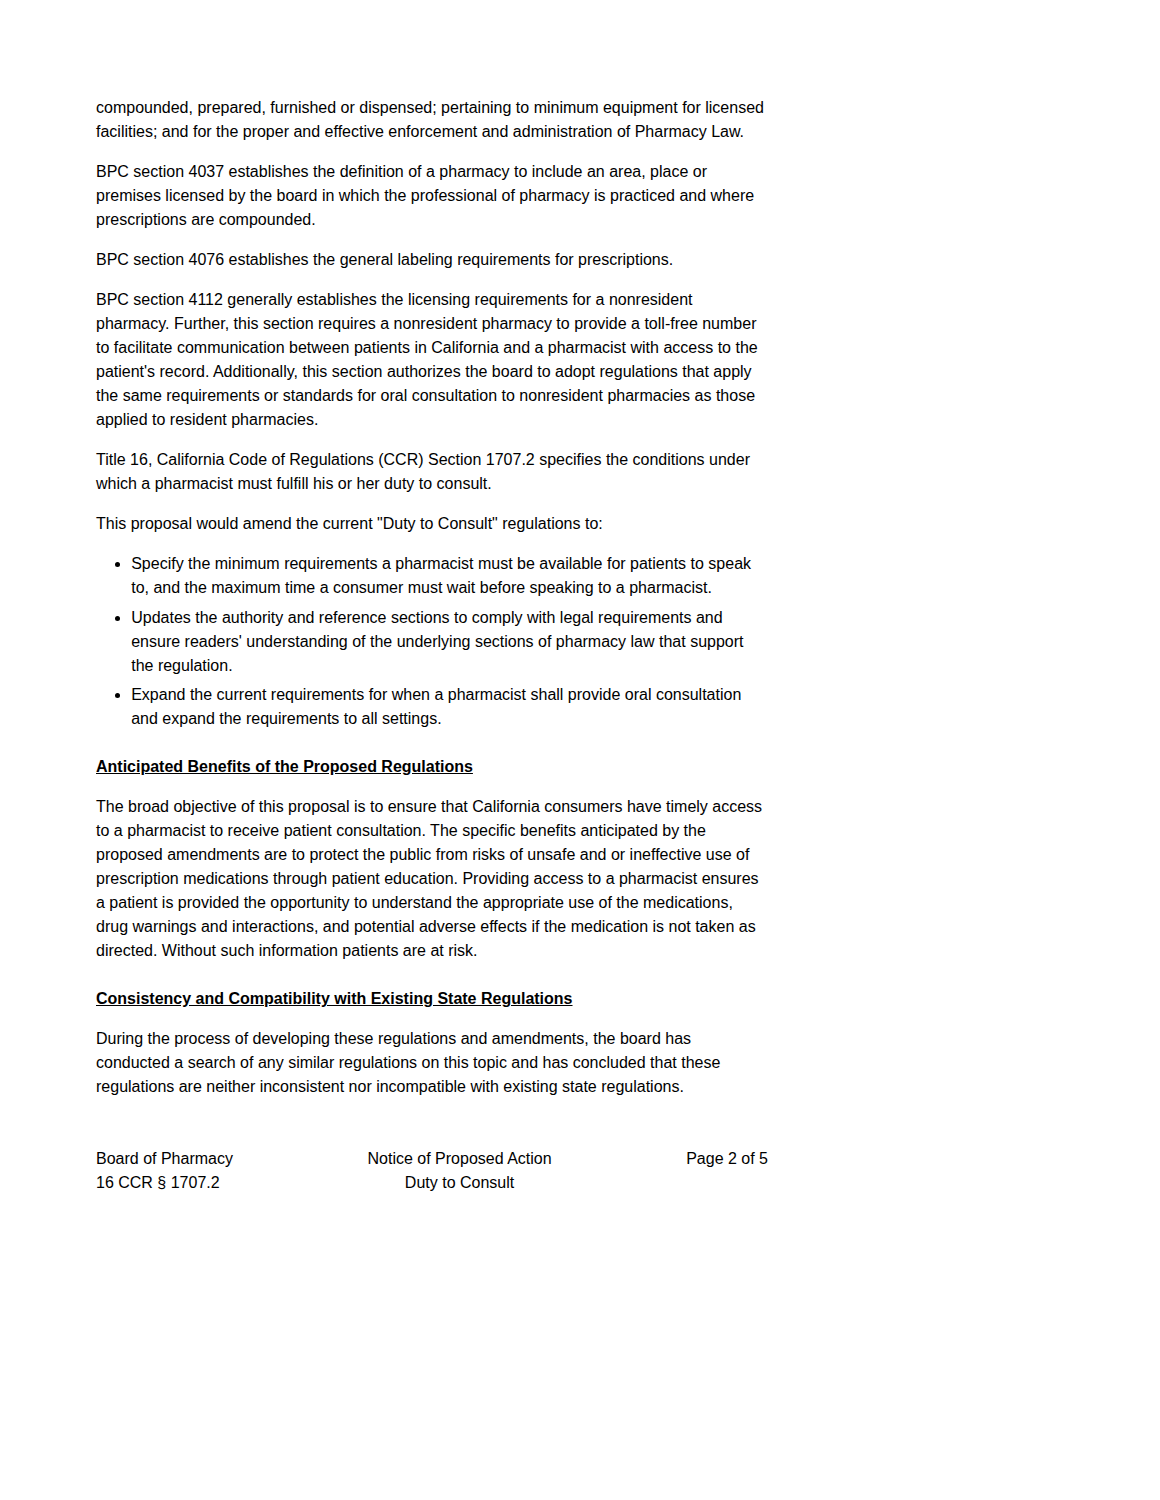compounded, prepared, furnished or dispensed; pertaining to minimum equipment for licensed facilities; and for the proper and effective enforcement and administration of Pharmacy Law.
BPC section 4037 establishes the definition of a pharmacy to include an area, place or premises licensed by the board in which the professional of pharmacy is practiced and where prescriptions are compounded.
BPC section 4076 establishes the general labeling requirements for prescriptions.
BPC section 4112 generally establishes the licensing requirements for a nonresident pharmacy. Further, this section requires a nonresident pharmacy to provide a toll-free number to facilitate communication between patients in California and a pharmacist with access to the patient's record. Additionally, this section authorizes the board to adopt regulations that apply the same requirements or standards for oral consultation to nonresident pharmacies as those applied to resident pharmacies.
Title 16, California Code of Regulations (CCR) Section 1707.2 specifies the conditions under which a pharmacist must fulfill his or her duty to consult.
This proposal would amend the current "Duty to Consult" regulations to:
Specify the minimum requirements a pharmacist must be available for patients to speak to, and the maximum time a consumer must wait before speaking to a pharmacist.
Updates the authority and reference sections to comply with legal requirements and ensure readers' understanding of the underlying sections of pharmacy law that support the regulation.
Expand the current requirements for when a pharmacist shall provide oral consultation and expand the requirements to all settings.
Anticipated Benefits of the Proposed Regulations
The broad objective of this proposal is to ensure that California consumers have timely access to a pharmacist to receive patient consultation. The specific benefits anticipated by the proposed amendments are to protect the public from risks of unsafe and or ineffective use of prescription medications through patient education. Providing access to a pharmacist ensures a patient is provided the opportunity to understand the appropriate use of the medications, drug warnings and interactions, and potential adverse effects if the medication is not taken as directed. Without such information patients are at risk.
Consistency and Compatibility with Existing State Regulations
During the process of developing these regulations and amendments, the board has conducted a search of any similar regulations on this topic and has concluded that these regulations are neither inconsistent nor incompatible with existing state regulations.
Board of Pharmacy 16 CCR § 1707.2
Notice of Proposed Action Duty to Consult
Page 2 of 5